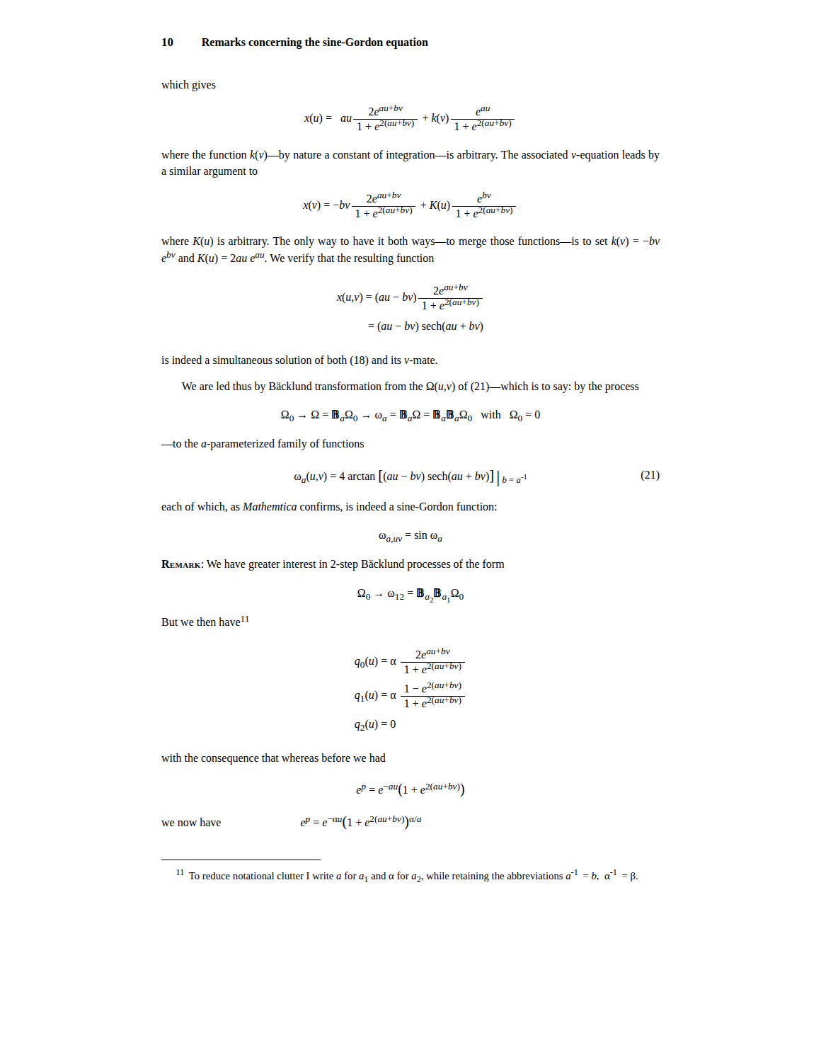10 Remarks concerning the sine-Gordon equation
which gives
x(u) = au 2eau+bv 1 + e2(au+bv) + k(v)eau 1 + e2(au+bv)
where the function k(v)—by nature a constant of integration—is arbitrary. The associated v-equation leads by a similar argument to
x(v) = −bv 2eau+bv 1 + e2(au+bv) + K(u)ebv 1 + e2(au+bv)
where K(u) is arbitrary. The only way to have it both ways—to merge those functions—is to set k(v) = −bv ebv and K(u) = 2au eau. We verify that the resulting function
x(u,v) = (au − bv)2eau+bv 1 + e2(au+bv)
= (au − bv) sech(au + bv)
is indeed a simultaneous solution of both (18) and its v-mate.
We are led thus by Bäcklund transformation from the Ω(u,v) of (21)—which is to say: by the process
Ω0 → Ω = 𝔹aΩ0 → ωa = 𝔹aΩ = 𝔹a𝔹aΩ0 with Ω0 = 0
—to the a-parameterized family of functions
ωa(u,v) = 4 arctan [(au − bv) sech(au + bv)]|b = a-1 (21)
each of which, as Mathemtica confirms, is indeed a sine-Gordon function:
ωa,uv = sin ωa
Remark: We have greater interest in 2-step Bäcklund processes of the form
Ω0 → ω12 = 𝔹a2𝔹a1Ω0
But we then have11
q0(u) = α 2eau+bv 1 + e2(au+bv)
q1(u) = α 1 − e2(au+bv) 1 + e2(au+bv)
q2(u) = 0
with the consequence that whereas before we had
ep = e−au(1 + e2(au+bv))
we now have ep = e−αu(1 + e2(au+bv))α/a
11 To reduce notational clutter I write a for a1 and α for a2, while retaining the abbreviations a-1 = b, α-1 = β.